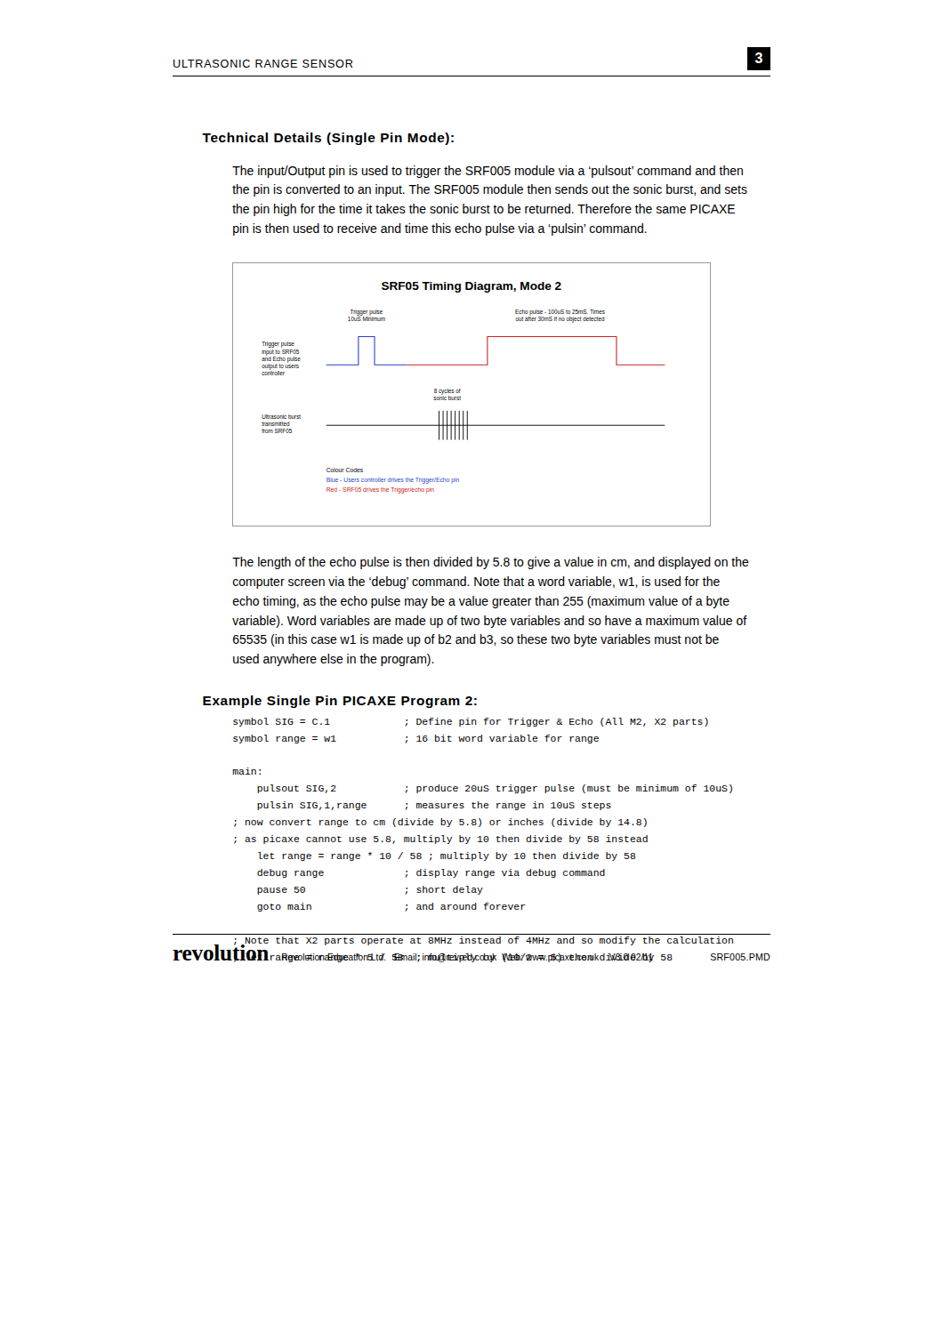Ultrasonic Range Sensor
3
Technical Details (Single Pin Mode):
The input/Output pin is used to trigger the SRF005 module via a ‘pulsout’ command and then the pin is converted to an input. The SRF005 module then sends out the sonic burst, and sets the pin high for the time it takes the sonic burst to be returned. Therefore the same PICAXE pin is then used to receive and time this echo pulse via a ‘pulsin’ command.
SRF05 Timing Diagram, Mode 2 SRF05 Timing Diagram, Mode 2 Trigger pulse 10uS Minimum Echo pulse - 100uS to 25mS. Times out after 30mS if no object detected Trigger pulse input to SRF05 and Echo pulse output to users controller 8 cycles of sonic burst Ultrasonic burst transmitted from SRF05 Colour Codes Blue - Users controller drives the Trigger/Echo pin Red - SRF05 drives the Trigger/echo pin
The length of the echo pulse is then divided by 5.8 to give a value in cm, and displayed on the computer screen via the ‘debug’ command. Note that a word variable, w1, is used for the echo timing, as the echo pulse may be a value greater than 255 (maximum value of a byte variable). Word variables are made up of two byte variables and so have a maximum value of 65535 (in this case w1 is made up of b2 and b3, so these two byte variables must not be used anywhere else in the program).
Example Single Pin PICAXE Program 2:
symbol SIG = C.1            ; Define pin for Trigger & Echo (All M2, X2 parts)
symbol range = w1           ; 16 bit word variable for range

main:
    pulsout SIG,2           ; produce 20uS trigger pulse (must be minimum of 10uS)
    pulsin SIG,1,range      ; measures the range in 10uS steps
; now convert range to cm (divide by 5.8) or inches (divide by 14.8)
; as picaxe cannot use 5.8, multiply by 10 then divide by 58 instead
    let range = range * 10 / 58 ; multiply by 10 then divide by 58
    debug range             ; display range via debug command
    pause 50                ; short delay
    goto main               ; and around forever

; Note that X2 parts operate at 8MHz instead of 4MHz and so modify the calculation
; let range = range * 5 / 58  ; multiply by (10/2 = 5) then divide by 58
revolution Revolution Education Ltd. Email: info@rev-ed.co.uk Web: www.picaxe.co.uk V3.0 02/11
SRF005.PMD